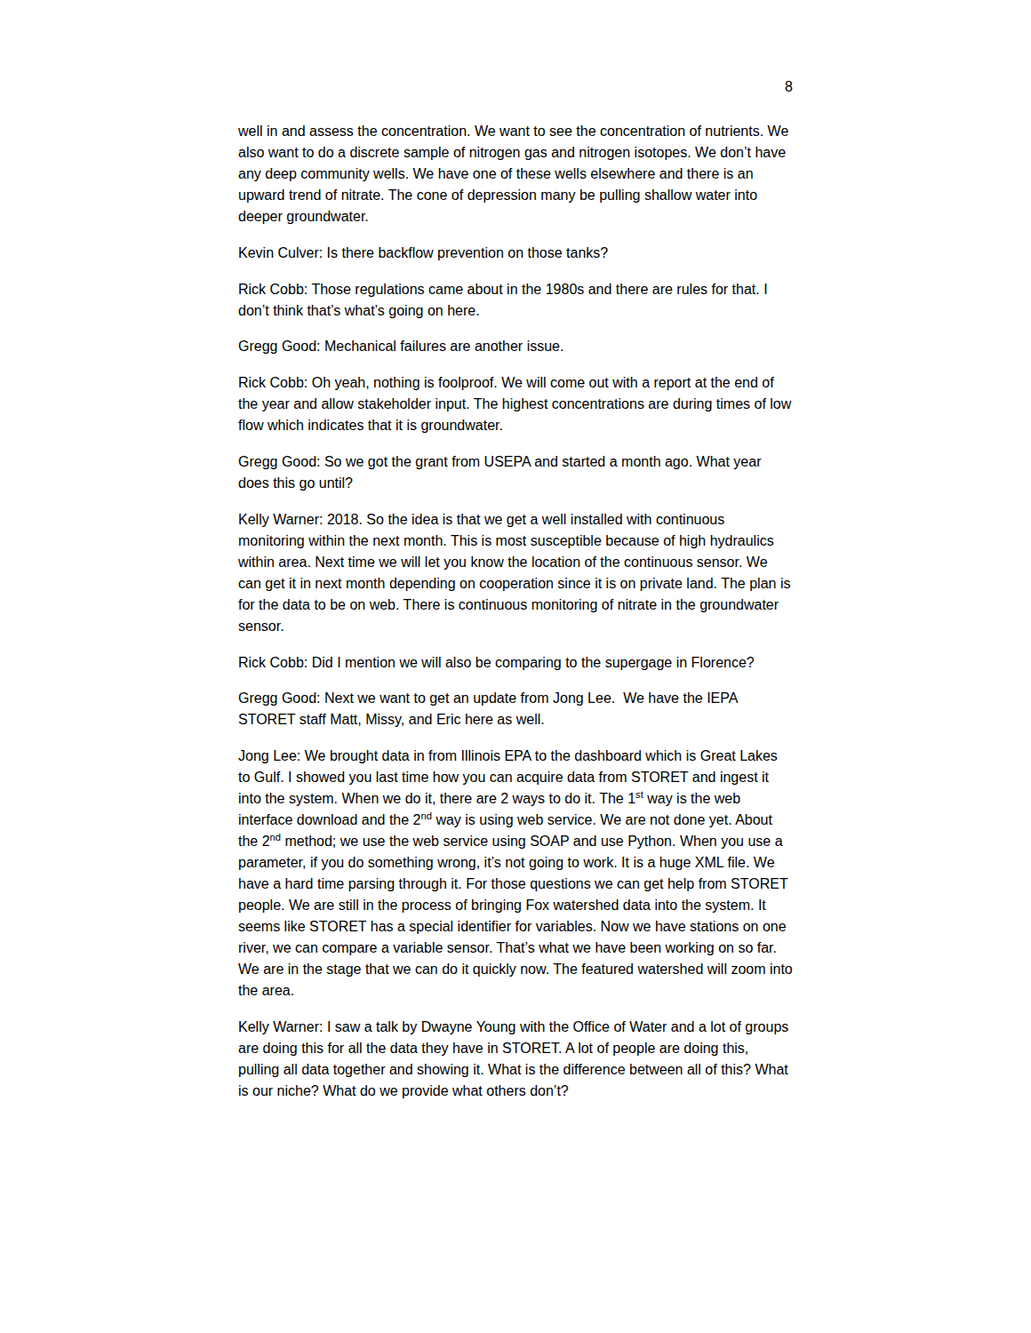8
well in and assess the concentration. We want to see the concentration of nutrients. We also want to do a discrete sample of nitrogen gas and nitrogen isotopes. We don’t have any deep community wells. We have one of these wells elsewhere and there is an upward trend of nitrate. The cone of depression many be pulling shallow water into deeper groundwater.
Kevin Culver: Is there backflow prevention on those tanks?
Rick Cobb: Those regulations came about in the 1980s and there are rules for that. I don’t think that’s what’s going on here.
Gregg Good: Mechanical failures are another issue.
Rick Cobb: Oh yeah, nothing is foolproof. We will come out with a report at the end of the year and allow stakeholder input. The highest concentrations are during times of low flow which indicates that it is groundwater.
Gregg Good: So we got the grant from USEPA and started a month ago. What year does this go until?
Kelly Warner: 2018. So the idea is that we get a well installed with continuous monitoring within the next month. This is most susceptible because of high hydraulics within area. Next time we will let you know the location of the continuous sensor. We can get it in next month depending on cooperation since it is on private land. The plan is for the data to be on web. There is continuous monitoring of nitrate in the groundwater sensor.
Rick Cobb: Did I mention we will also be comparing to the supergage in Florence?
Gregg Good: Next we want to get an update from Jong Lee. We have the IEPA STORET staff Matt, Missy, and Eric here as well.
Jong Lee: We brought data in from Illinois EPA to the dashboard which is Great Lakes to Gulf. I showed you last time how you can acquire data from STORET and ingest it into the system. When we do it, there are 2 ways to do it. The 1st way is the web interface download and the 2nd way is using web service. We are not done yet. About the 2nd method; we use the web service using SOAP and use Python. When you use a parameter, if you do something wrong, it’s not going to work. It is a huge XML file. We have a hard time parsing through it. For those questions we can get help from STORET people. We are still in the process of bringing Fox watershed data into the system. It seems like STORET has a special identifier for variables. Now we have stations on one river, we can compare a variable sensor. That’s what we have been working on so far. We are in the stage that we can do it quickly now. The featured watershed will zoom into the area.
Kelly Warner: I saw a talk by Dwayne Young with the Office of Water and a lot of groups are doing this for all the data they have in STORET. A lot of people are doing this, pulling all data together and showing it. What is the difference between all of this? What is our niche? What do we provide what others don’t?